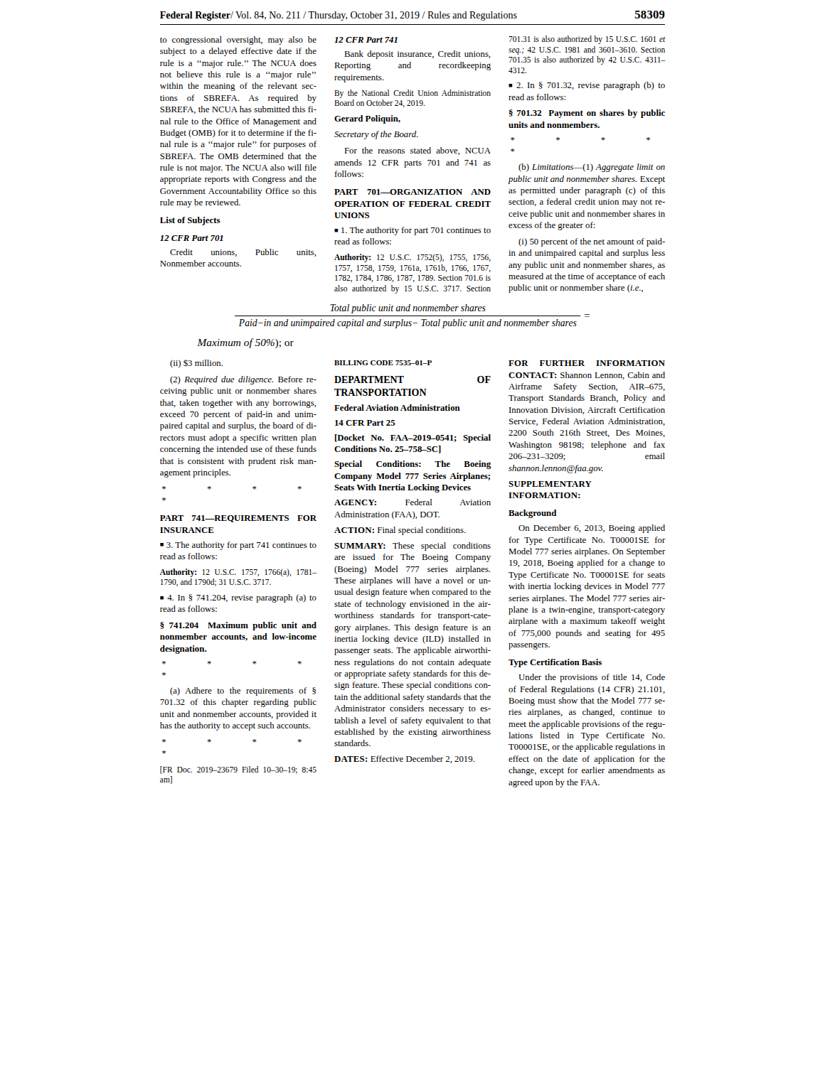Federal Register/ Vol. 84, No. 211 / Thursday, October 31, 2019 / Rules and Regulations
58309
to congressional oversight, may also be subject to a delayed effective date if the rule is a ‘‘major rule.’’ The NCUA does not believe this rule is a ‘‘major rule’’ within the meaning of the relevant sections of SBREFA. As required by SBREFA, the NCUA has submitted this final rule to the Office of Management and Budget (OMB) for it to determine if the final rule is a ‘‘major rule’’ for purposes of SBREFA. The OMB determined that the rule is not major. The NCUA also will file appropriate reports with Congress and the Government Accountability Office so this rule may be reviewed.
List of Subjects
12 CFR Part 701
Credit unions, Public units, Nonmember accounts.
12 CFR Part 741
Bank deposit insurance, Credit unions, Reporting and recordkeeping requirements.
By the National Credit Union Administration Board on October 24, 2019.
Gerard Poliquin,
Secretary of the Board.
For the reasons stated above, NCUA amends 12 CFR parts 701 and 741 as follows:
PART 701—ORGANIZATION AND OPERATION OF FEDERAL CREDIT UNIONS
1. The authority for part 701 continues to read as follows:
Authority: 12 U.S.C. 1752(5), 1755, 1756, 1757, 1758, 1759, 1761a, 1761b, 1766, 1767, 1782, 1784, 1786, 1787, 1789. Section 701.6 is also authorized by 15 U.S.C. 3717. Section 701.31 is also authorized by 15 U.S.C. 1601 et seq.; 42 U.S.C. 1981 and 3601–3610. Section 701.35 is also authorized by 42 U.S.C. 4311–4312.
2. In § 701.32, revise paragraph (b) to read as follows:
§ 701.32 Payment on shares by public units and nonmembers.
* * * * *
(b) Limitations—(1) Aggregate limit on public unit and nonmember shares. Except as permitted under paragraph (c) of this section, a federal credit union may not receive public unit and nonmember shares in excess of the greater of:
(i) 50 percent of the net amount of paid-in and unimpaired capital and surplus less any public unit and nonmember shares, as measured at the time of acceptance of each public unit or nonmember share (i.e.,
Total public unit and nonmember shares Paid−in and unimpaired capital and surplus− Total public unit and nonmember shares =
Maximum of 50%); or
(ii) $3 million.
(2) Required due diligence. Before receiving public unit or nonmember shares that, taken together with any borrowings, exceed 70 percent of paid-in and unimpaired capital and surplus, the board of directors must adopt a specific written plan concerning the intended use of these funds that is consistent with prudent risk management principles.
* * * * *
PART 741—REQUIREMENTS FOR INSURANCE
3. The authority for part 741 continues to read as follows:
Authority: 12 U.S.C. 1757, 1766(a), 1781–1790, and 1790d; 31 U.S.C. 3717.
4. In § 741.204, revise paragraph (a) to read as follows:
§ 741.204 Maximum public unit and nonmember accounts, and low-income designation.
* * * * *
(a) Adhere to the requirements of § 701.32 of this chapter regarding public unit and nonmember accounts, provided it has the authority to accept such accounts.
* * * * *
[FR Doc. 2019–23679 Filed 10–30–19; 8:45 am]
BILLING CODE 7535–01–P
DEPARTMENT OF TRANSPORTATION
Federal Aviation Administration
14 CFR Part 25
[Docket No. FAA–2019–0541; Special Conditions No. 25–758–SC]
Special Conditions: The Boeing Company Model 777 Series Airplanes; Seats With Inertia Locking Devices
AGENCY: Federal Aviation Administration (FAA), DOT.
ACTION: Final special conditions.
SUMMARY: These special conditions are issued for The Boeing Company (Boeing) Model 777 series airplanes. These airplanes will have a novel or unusual design feature when compared to the state of technology envisioned in the airworthiness standards for transport-category airplanes. This design feature is an inertia locking device (ILD) installed in passenger seats. The applicable airworthiness regulations do not contain adequate or appropriate safety standards for this design feature. These special conditions contain the additional safety standards that the Administrator considers necessary to establish a level of safety equivalent to that established by the existing airworthiness standards.
DATES: Effective December 2, 2019.
FOR FURTHER INFORMATION CONTACT: Shannon Lennon, Cabin and Airframe Safety Section, AIR–675, Transport Standards Branch, Policy and Innovation Division, Aircraft Certification Service, Federal Aviation Administration, 2200 South 216th Street, Des Moines, Washington 98198; telephone and fax 206–231–3209; email shannon.lennon@faa.gov.
SUPPLEMENTARY INFORMATION:
Background
On December 6, 2013, Boeing applied for Type Certificate No. T00001SE for Model 777 series airplanes. On September 19, 2018, Boeing applied for a change to Type Certificate No. T00001SE for seats with inertia locking devices in Model 777 series airplanes. The Model 777 series airplane is a twin-engine, transport-category airplane with a maximum takeoff weight of 775,000 pounds and seating for 495 passengers.
Type Certification Basis
Under the provisions of title 14, Code of Federal Regulations (14 CFR) 21.101, Boeing must show that the Model 777 series airplanes, as changed, continue to meet the applicable provisions of the regulations listed in Type Certificate No. T00001SE, or the applicable regulations in effect on the date of application for the change, except for earlier amendments as agreed upon by the FAA.